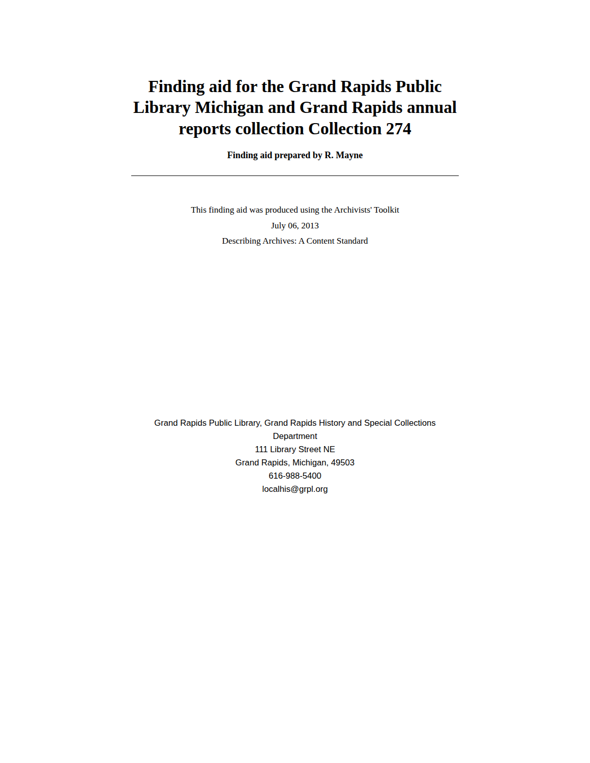Finding aid for the Grand Rapids Public Library Michigan and Grand Rapids annual reports collection Collection 274
Finding aid prepared by R. Mayne
This finding aid was produced using the Archivists' Toolkit
July 06, 2013
Describing Archives: A Content Standard
Grand Rapids Public Library, Grand Rapids History and Special Collections Department
111 Library Street NE
Grand Rapids, Michigan, 49503
616-988-5400
localhis@grpl.org